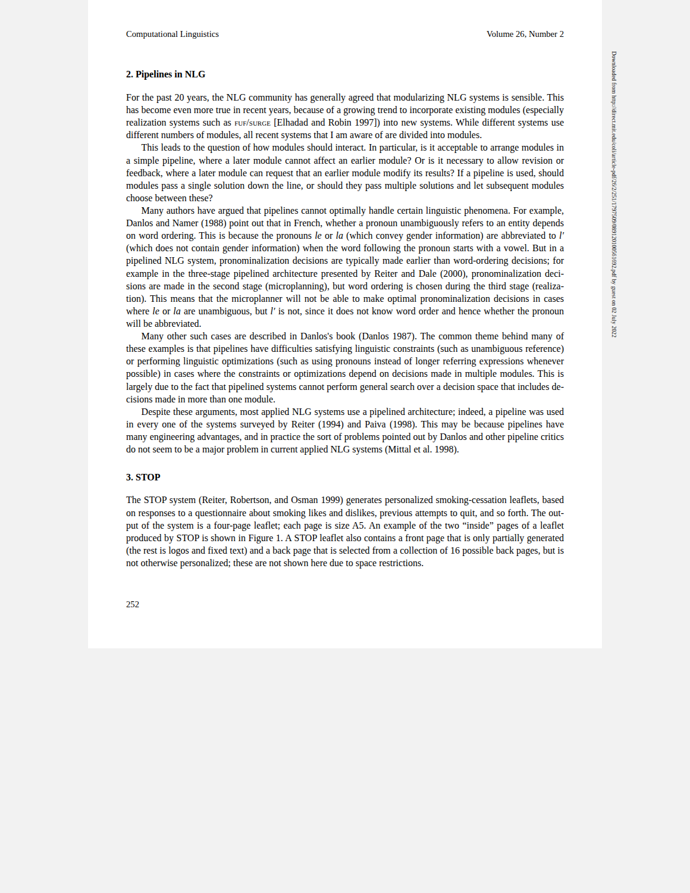Computational Linguistics Volume 26, Number 2
Downloaded from http://direct.mit.edu/coli/article-pdf/26/2/251/1797509/089120100561692.pdf by guest on 02 July 2022
2. Pipelines in NLG
For the past 20 years, the NLG community has generally agreed that modularizing NLG systems is sensible. This has become even more true in recent years, because of a growing trend to incorporate existing modules (especially realization systems such as fuf/surge [Elhadad and Robin 1997]) into new systems. While different systems use different numbers of modules, all recent systems that I am aware of are divided into modules.
This leads to the question of how modules should interact. In particular, is it acceptable to arrange modules in a simple pipeline, where a later module cannot affect an earlier module? Or is it necessary to allow revision or feedback, where a later module can request that an earlier module modify its results? If a pipeline is used, should modules pass a single solution down the line, or should they pass multiple solutions and let subsequent modules choose between these?
Many authors have argued that pipelines cannot optimally handle certain linguistic phenomena. For example, Danlos and Namer (1988) point out that in French, whether a pronoun unambiguously refers to an entity depends on word ordering. This is because the pronouns le or la (which convey gender information) are abbreviated to l′ (which does not contain gender information) when the word following the pronoun starts with a vowel. But in a pipelined NLG system, pronominalization decisions are typically made earlier than word-ordering decisions; for example in the three-stage pipelined architecture presented by Reiter and Dale (2000), pronominalization decisions are made in the second stage (microplanning), but word ordering is chosen during the third stage (realization). This means that the microplanner will not be able to make optimal pronominalization decisions in cases where le or la are unambiguous, but l′ is not, since it does not know word order and hence whether the pronoun will be abbreviated.
Many other such cases are described in Danlos's book (Danlos 1987). The common theme behind many of these examples is that pipelines have difficulties satisfying linguistic constraints (such as unambiguous reference) or performing linguistic optimizations (such as using pronouns instead of longer referring expressions whenever possible) in cases where the constraints or optimizations depend on decisions made in multiple modules. This is largely due to the fact that pipelined systems cannot perform general search over a decision space that includes decisions made in more than one module.
Despite these arguments, most applied NLG systems use a pipelined architecture; indeed, a pipeline was used in every one of the systems surveyed by Reiter (1994) and Paiva (1998). This may be because pipelines have many engineering advantages, and in practice the sort of problems pointed out by Danlos and other pipeline critics do not seem to be a major problem in current applied NLG systems (Mittal et al. 1998).
3. STOP
The STOP system (Reiter, Robertson, and Osman 1999) generates personalized smoking-cessation leaflets, based on responses to a questionnaire about smoking likes and dislikes, previous attempts to quit, and so forth. The output of the system is a four-page leaflet; each page is size A5. An example of the two “inside” pages of a leaflet produced by STOP is shown in Figure 1. A STOP leaflet also contains a front page that is only partially generated (the rest is logos and fixed text) and a back page that is selected from a collection of 16 possible back pages, but is not otherwise personalized; these are not shown here due to space restrictions.
252